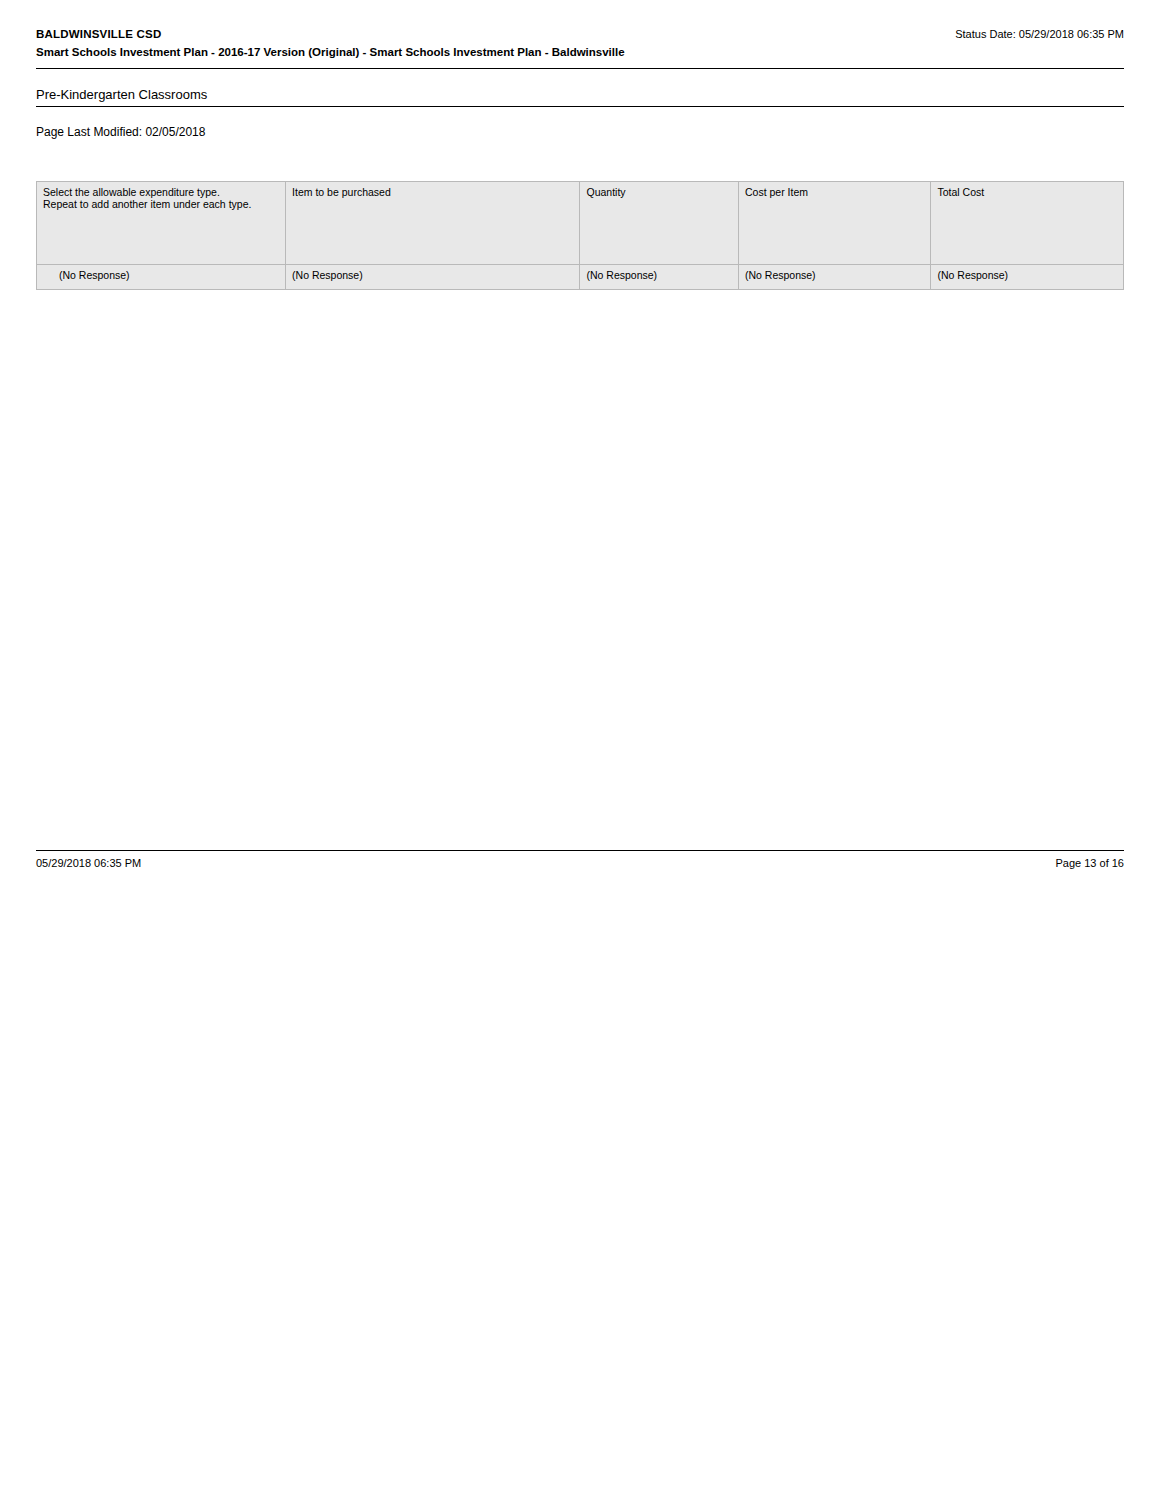BALDWINSVILLE CSD
Status Date: 05/29/2018 06:35 PM
Smart Schools Investment Plan - 2016-17 Version (Original) - Smart Schools Investment Plan - Baldwinsville
Pre-Kindergarten Classrooms
Page Last Modified: 02/05/2018
| Select the allowable expenditure type. Repeat to add another item under each type. | Item to be purchased | Quantity | Cost per Item | Total Cost |
| --- | --- | --- | --- | --- |
| (No Response) | (No Response) | (No Response) | (No Response) | (No Response) |
05/29/2018 06:35 PM
Page 13 of 16